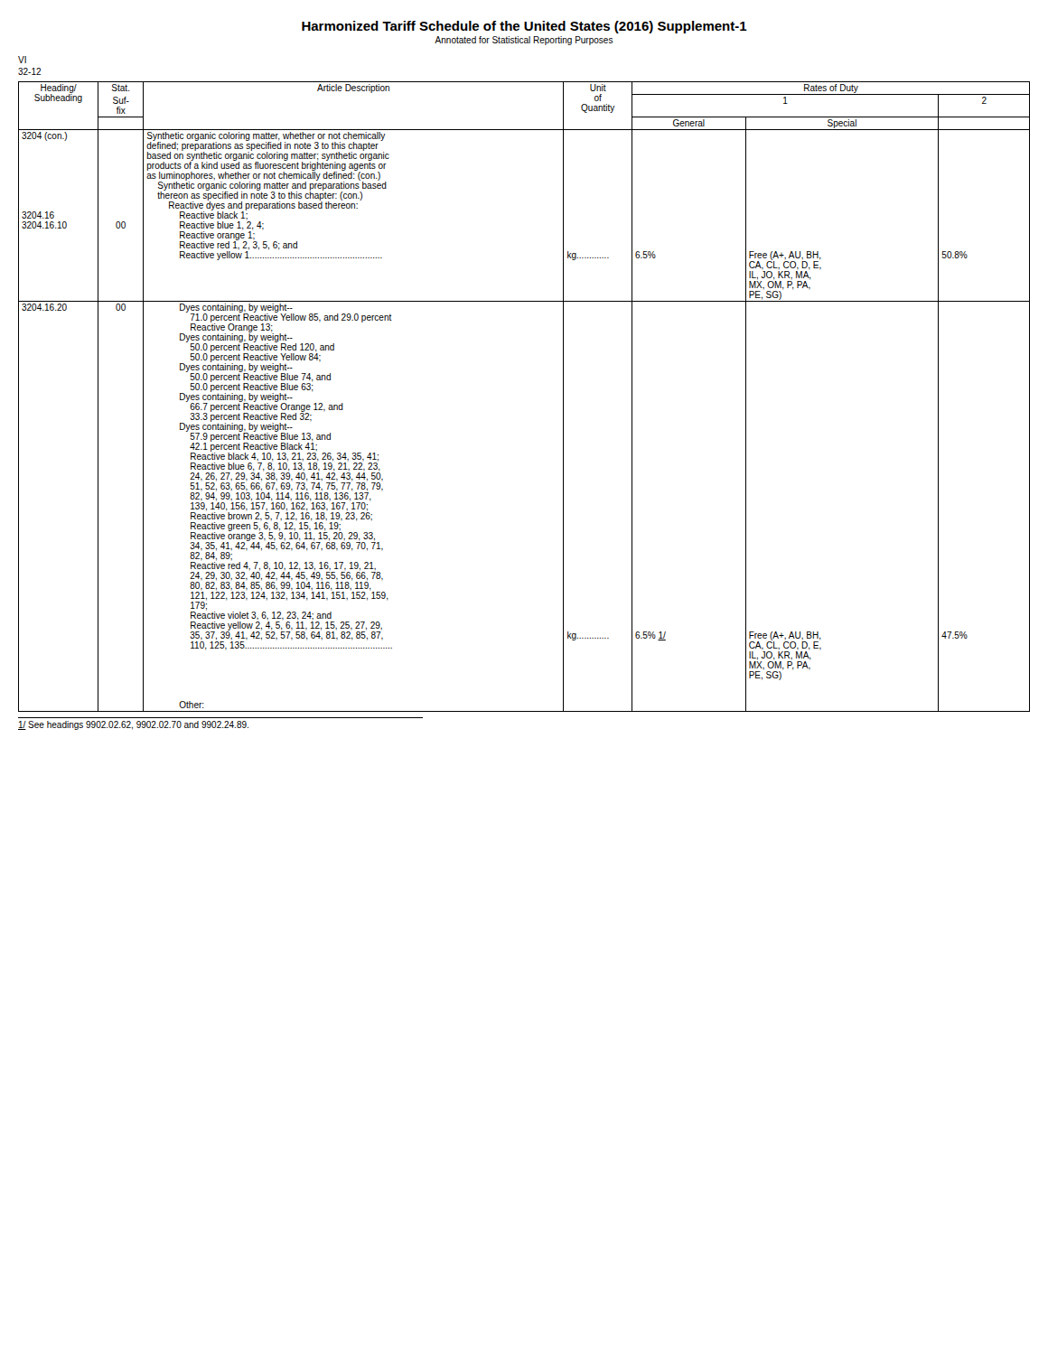Harmonized Tariff Schedule of the United States (2016) Supplement-1
Annotated for Statistical Reporting Purposes
VI
32-12
| Heading/ Subheading | Stat. | Article Description | Unit of Quantity | Rates of Duty |
| --- | --- | --- | --- | --- |
| Suf- fix | 1 | 2 |
| | | | | General | Special | |
| 3204 (con.) 3204.16 3204.16.10 | 00 | Synthetic organic coloring matter, whether or not chemically defined; preparations as specified in note 3 to this chapter based on synthetic organic coloring matter; synthetic organic products of a kind used as fluorescent brightening agents or as luminophores, whether or not chemically defined: (con.) Synthetic organic coloring matter and preparations based thereon as specified in note 3 to this chapter: (con.) Reactive dyes and preparations based thereon: Reactive black 1; Reactive blue 1, 2, 4; Reactive orange 1; Reactive red 1, 2, 3, 5, 6; and Reactive yellow 1 ..................................................... | kg............. | 6.5% | Free (A+, AU, BH, CA, CL, CO, D, E, IL, JO, KR, MA, MX, OM, P, PA, PE, SG) | 50.8% |
| 3204.16.20 | 00 | Dyes containing, by weight-- 71.0 percent Reactive Yellow 85, and 29.0 percent Reactive Orange 13; Dyes containing, by weight-- 50.0 percent Reactive Red 120, and 50.0 percent Reactive Yellow 84; Dyes containing, by weight-- 50.0 percent Reactive Blue 74, and 50.0 percent Reactive Blue 63; Dyes containing, by weight-- 66.7 percent Reactive Orange 12, and 33.3 percent Reactive Red 32; Dyes containing, by weight-- 57.9 percent Reactive Blue 13, and 42.1 percent Reactive Black 41; Reactive black 4, 10, 13, 21, 23, 26, 34, 35, 41; Reactive blue 6, 7, 8, 10, 13, 18, 19, 21, 22, 23, 24, 26, 27, 29, 34, 38, 39, 40, 41, 42, 43, 44, 50, 51, 52, 63, 65, 66, 67, 69, 73, 74, 75, 77, 78, 79, 82, 94, 99, 103, 104, 114, 116, 118, 136, 137, 139, 140, 156, 157, 160, 162, 163, 167, 170; Reactive brown 2, 5, 7, 12, 16, 18, 19, 23, 26; Reactive green 5, 6, 8, 12, 15, 16, 19; Reactive orange 3, 5, 9, 10, 11, 15, 20, 29, 33, 34, 35, 41, 42, 44, 45, 62, 64, 67, 68, 69, 70, 71, 82, 84, 89; Reactive red 4, 7, 8, 10, 12, 13, 16, 17, 19, 21, 24, 29, 30, 32, 40, 42, 44, 45, 49, 55, 56, 66, 78, 80, 82, 83, 84, 85, 86, 99, 104, 116, 118, 119, 121, 122, 123, 124, 132, 134, 141, 151, 152, 159, 179; Reactive violet 3, 6, 12, 23, 24; and Reactive yellow 2, 4, 5, 6, 11, 12, 15, 25, 27, 29, 35, 37, 39, 41, 42, 52, 57, 58, 64, 81, 82, 85, 87, 110, 125, 135 ........................................................... Other: | kg............. | 6.5% 1/ | Free (A+, AU, BH, CA, CL, CO, D, E, IL, JO, KR, MA, MX, OM, P, PA, PE, SG) | 47.5% |
1/ See headings 9902.02.62, 9902.02.70 and 9902.24.89.